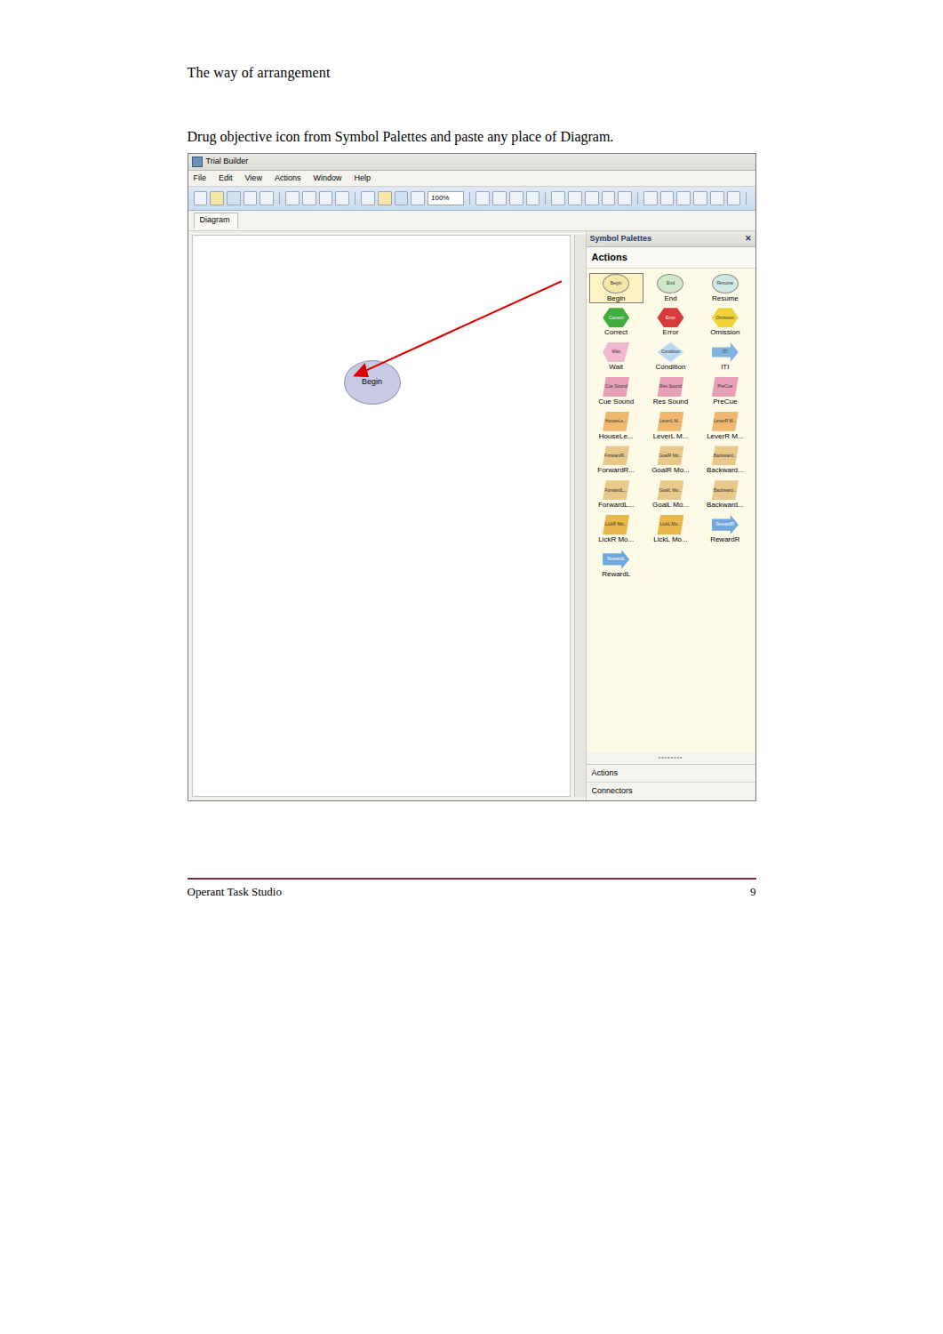The way of arrangement
Drug objective icon from Symbol Palettes and paste any place of Diagram.
Trial Builder
File Edit View Actions Window Help
100%
Diagram
Begin
Symbol Palettes✕
Actions
Begin
Begin
End
End
Resume
Resume
Correct
Correct
Error
Error
Omission
Omission
Wait
Wait
Condition
Condition
ITI
ITI
Cue Sound
Cue Sound
Res Sound
Res Sound
PreCue
PreCue
HouseLe...
HouseLe...
LeverL M...
LeverL M...
LeverR M...
LeverR M...
ForwardR...
ForwardR...
GoalR Mo...
GoalR Mo...
Backward...
Backward...
ForwardL...
ForwardL...
GoalL Mo...
GoalL Mo...
Backward...
Backward...
LickR Mo...
LickR Mo...
LickL Mo...
LickL Mo...
RewardR
RewardR
RewardL
RewardL
••••••••
Actions
Connectors
Operant Task Studio 9